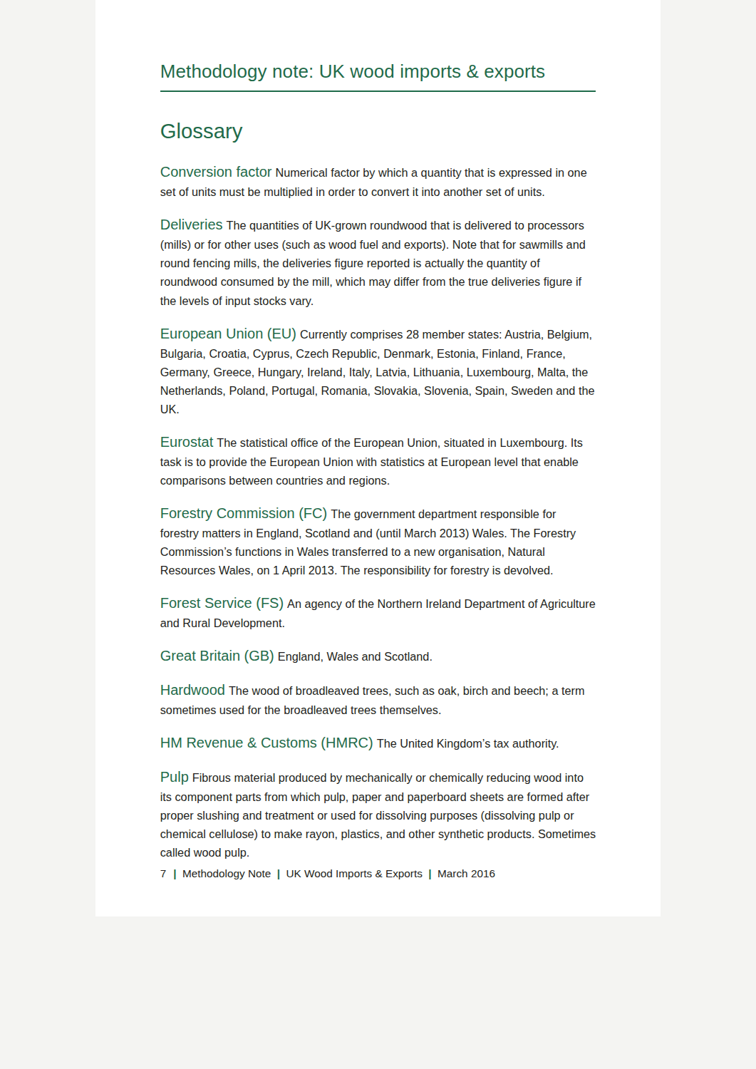Methodology note: UK wood imports & exports
Glossary
Conversion factor
Numerical factor by which a quantity that is expressed in one set of units must be multiplied in order to convert it into another set of units.
Deliveries
The quantities of UK-grown roundwood that is delivered to processors (mills) or for other uses (such as wood fuel and exports). Note that for sawmills and round fencing mills, the deliveries figure reported is actually the quantity of roundwood consumed by the mill, which may differ from the true deliveries figure if the levels of input stocks vary.
European Union (EU)
Currently comprises 28 member states: Austria, Belgium, Bulgaria, Croatia, Cyprus, Czech Republic, Denmark, Estonia, Finland, France, Germany, Greece, Hungary, Ireland, Italy, Latvia, Lithuania, Luxembourg, Malta, the Netherlands, Poland, Portugal, Romania, Slovakia, Slovenia, Spain, Sweden and the UK.
Eurostat
The statistical office of the European Union, situated in Luxembourg. Its task is to provide the European Union with statistics at European level that enable comparisons between countries and regions.
Forestry Commission (FC)
The government department responsible for forestry matters in England, Scotland and (until March 2013) Wales. The Forestry Commission’s functions in Wales transferred to a new organisation, Natural Resources Wales, on 1 April 2013. The responsibility for forestry is devolved.
Forest Service (FS)
An agency of the Northern Ireland Department of Agriculture and Rural Development.
Great Britain (GB)
England, Wales and Scotland.
Hardwood
The wood of broadleaved trees, such as oak, birch and beech; a term sometimes used for the broadleaved trees themselves.
HM Revenue & Customs (HMRC)
The United Kingdom’s tax authority.
Pulp
Fibrous material produced by mechanically or chemically reducing wood into its component parts from which pulp, paper and paperboard sheets are formed after proper slushing and treatment or used for dissolving purposes (dissolving pulp or chemical cellulose) to make rayon, plastics, and other synthetic products. Sometimes called wood pulp.
7|Methodology Note|UK Wood Imports & Exports|March 2016